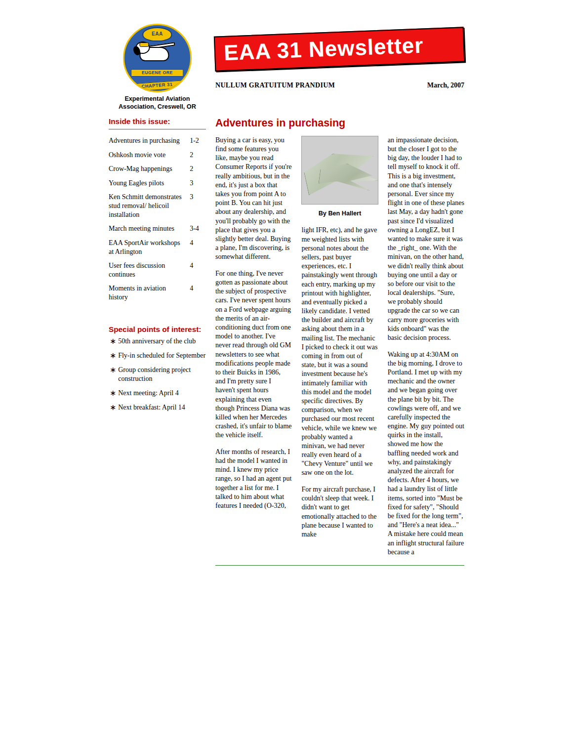EAA
EUGENE ORE
CHAPTER 31
Experimental Aviation Association, Creswell, OR
EAA 31 Newsletter
NULLUM GRATUITUM PRANDIUM March, 2007
Inside this issue:
| Adventures in purchasing | 1-2 |
| Oshkosh movie vote | 2 |
| Crow-Mag happenings | 2 |
| Young Eagles pilots | 3 |
| Ken Schmitt demonstrates stud removal/ helicoil installation | 3 |
| March meeting minutes | 3-4 |
| EAA SportAir workshops at Arlington | 4 |
| User fees discussion continues | 4 |
| Moments in aviation history | 4 |
Special points of interest:
50th anniversary of the club
Fly-in scheduled for September
Group considering project construction
Next meeting: April 4
Next breakfast: April 14
Adventures in purchasing
Buying a car is easy, you find some features you like, maybe you read Consumer Reports if you're really ambitious, but in the end, it's just a box that takes you from point A to point B. You can hit just about any dealership, and you'll probably go with the place that gives you a slightly better deal. Buying a plane, I'm discovering, is somewhat different.
For one thing, I've never gotten as passionate about the subject of prospective cars. I've never spent hours on a Ford webpage arguing the merits of an air-conditioning duct from one model to another. I've never read through old GM newsletters to see what modifications people made to their Buicks in 1986, and I'm pretty sure I haven't spent hours explaining that even though Princess Diana was killed when her Mercedes crashed, it's unfair to blame the vehicle itself.
After months of research, I had the model I wanted in mind. I knew my price range, so I had an agent put together a list for me. I talked to him about what features I needed (O-320,
By Ben Hallert
light IFR, etc), and he gave me weighted lists with personal notes about the sellers, past buyer experiences, etc. I painstakingly went through each entry, marking up my printout with highlighter, and eventually picked a likely candidate. I vetted the builder and aircraft by asking about them in a mailing list. The mechanic I picked to check it out was coming in from out of state, but it was a sound investment because he's intimately familiar with this model and the model specific directives. By comparison, when we purchased our most recent vehicle, while we knew we probably wanted a minivan, we had never really even heard of a "Chevy Venture" until we saw one on the lot.
For my aircraft purchase, I couldn't sleep that week. I didn't want to get emotionally attached to the plane because I wanted to make
an impassionate decision, but the closer I got to the big day, the louder I had to tell myself to knock it off. This is a big investment, and one that's intensely personal. Ever since my flight in one of these planes last May, a day hadn't gone past since I'd visualized owning a LongEZ, but I wanted to make sure it was the _right_ one. With the minivan, on the other hand, we didn't really think about buying one until a day or so before our visit to the local dealerships. "Sure, we probably should upgrade the car so we can carry more groceries with kids onboard" was the basic decision process.
Waking up at 4:30AM on the big morning, I drove to Portland. I met up with my mechanic and the owner and we began going over the plane bit by bit. The cowlings were off, and we carefully inspected the engine. My guy pointed out quirks in the install, showed me how the baffling needed work and why, and painstakingly analyzed the aircraft for defects. After 4 hours, we had a laundry list of little items, sorted into "Must be fixed for safety", "Should be fixed for the long term", and "Here's a neat idea..." A mistake here could mean an inflight structural failure because a